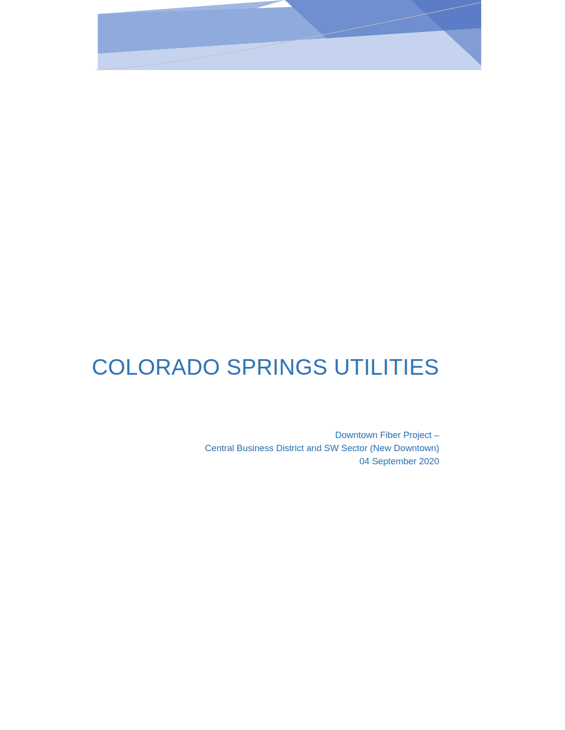Colorado Springs Utilities
Downtown Fiber Project – Central Business District and SW Sector (New Downtown) 04 September 2020